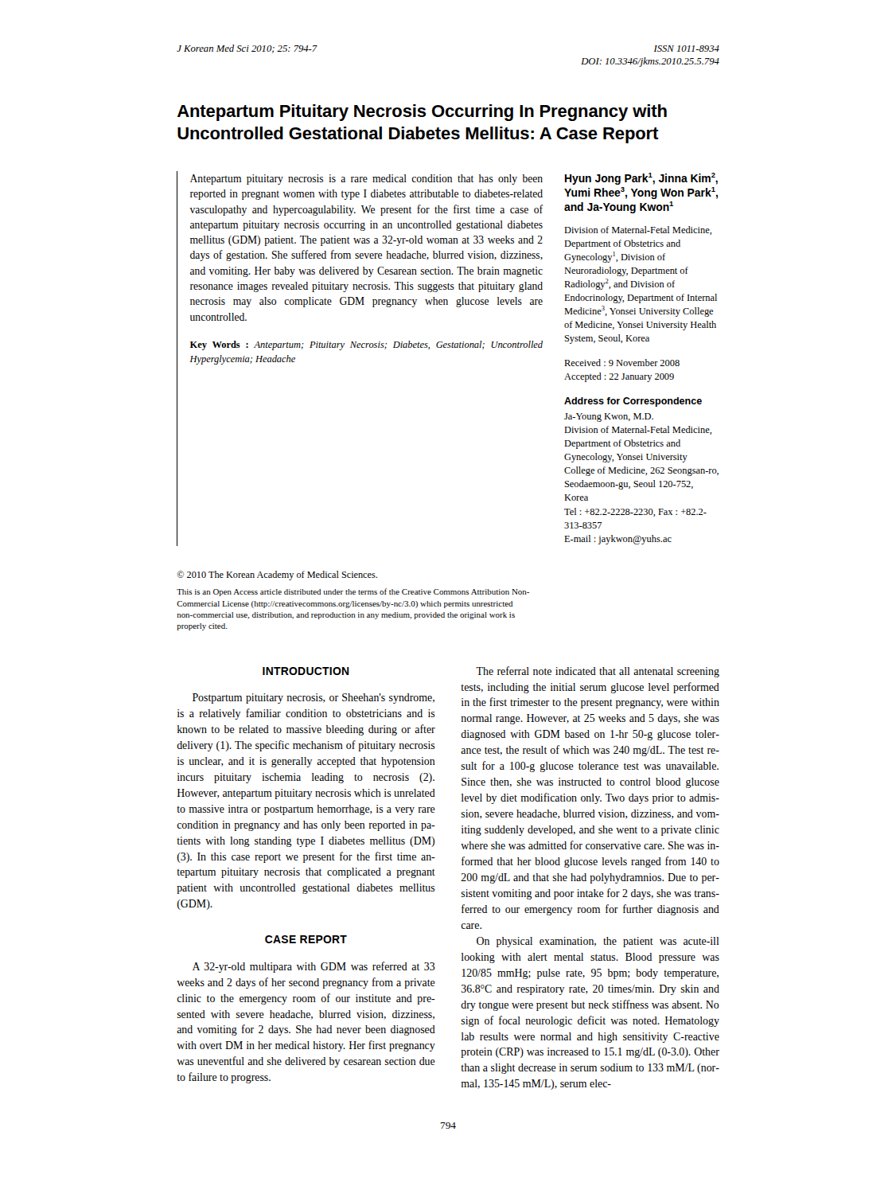J Korean Med Sci 2010; 25: 794-7
ISSN 1011-8934
DOI: 10.3346/jkms.2010.25.5.794
Antepartum Pituitary Necrosis Occurring In Pregnancy with Uncontrolled Gestational Diabetes Mellitus: A Case Report
Antepartum pituitary necrosis is a rare medical condition that has only been reported in pregnant women with type I diabetes attributable to diabetes-related vasculopathy and hypercoagulability. We present for the first time a case of antepartum pituitary necrosis occurring in an uncontrolled gestational diabetes mellitus (GDM) patient. The patient was a 32-yr-old woman at 33 weeks and 2 days of gestation. She suffered from severe headache, blurred vision, dizziness, and vomiting. Her baby was delivered by Cesarean section. The brain magnetic resonance images revealed pituitary necrosis. This suggests that pituitary gland necrosis may also complicate GDM pregnancy when glucose levels are uncontrolled.
Key Words : Antepartum; Pituitary Necrosis; Diabetes, Gestational; Uncontrolled Hyperglycemia; Headache
Hyun Jong Park1, Jinna Kim2, Yumi Rhee3, Yong Won Park1, and Ja-Young Kwon1
Division of Maternal-Fetal Medicine, Department of Obstetrics and Gynecology1, Division of Neuroradiology, Department of Radiology2, and Division of Endocrinology, Department of Internal Medicine3, Yonsei University College of Medicine, Yonsei University Health System, Seoul, Korea
Received : 9 November 2008
Accepted : 22 January 2009
Address for Correspondence
Ja-Young Kwon, M.D.
Division of Maternal-Fetal Medicine, Department of Obstetrics and Gynecology, Yonsei University College of Medicine, 262 Seongsan-ro, Seodaemoon-gu, Seoul 120-752, Korea
Tel : +82.2-2228-2230, Fax : +82.2-313-8357
E-mail : jaykwon@yuhs.ac
© 2010 The Korean Academy of Medical Sciences.
This is an Open Access article distributed under the terms of the Creative Commons Attribution Non-Commercial License (http://creativecommons.org/licenses/by-nc/3.0) which permits unrestricted non-commercial use, distribution, and reproduction in any medium, provided the original work is properly cited.
INTRODUCTION
Postpartum pituitary necrosis, or Sheehan's syndrome, is a relatively familiar condition to obstetricians and is known to be related to massive bleeding during or after delivery (1). The specific mechanism of pituitary necrosis is unclear, and it is generally accepted that hypotension incurs pituitary ischemia leading to necrosis (2). However, antepartum pituitary necrosis which is unrelated to massive intra or postpartum hemorrhage, is a very rare condition in pregnancy and has only been reported in patients with long standing type I diabetes mellitus (DM) (3). In this case report we present for the first time antepartum pituitary necrosis that complicated a pregnant patient with uncontrolled gestational diabetes mellitus (GDM).
CASE REPORT
A 32-yr-old multipara with GDM was referred at 33 weeks and 2 days of her second pregnancy from a private clinic to the emergency room of our institute and presented with severe headache, blurred vision, dizziness, and vomiting for 2 days. She had never been diagnosed with overt DM in her medical history. Her first pregnancy was uneventful and she delivered by cesarean section due to failure to progress.
The referral note indicated that all antenatal screening tests, including the initial serum glucose level performed in the first trimester to the present pregnancy, were within normal range. However, at 25 weeks and 5 days, she was diagnosed with GDM based on 1-hr 50-g glucose tolerance test, the result of which was 240 mg/dL. The test result for a 100-g glucose tolerance test was unavailable. Since then, she was instructed to control blood glucose level by diet modification only. Two days prior to admission, severe headache, blurred vision, dizziness, and vomiting suddenly developed, and she went to a private clinic where she was admitted for conservative care. She was informed that her blood glucose levels ranged from 140 to 200 mg/dL and that she had polyhydramnios. Due to persistent vomiting and poor intake for 2 days, she was transferred to our emergency room for further diagnosis and care.
On physical examination, the patient was acute-ill looking with alert mental status. Blood pressure was 120/85 mmHg; pulse rate, 95 bpm; body temperature, 36.8°C and respiratory rate, 20 times/min. Dry skin and dry tongue were present but neck stiffness was absent. No sign of focal neurologic deficit was noted. Hematology lab results were normal and high sensitivity C-reactive protein (CRP) was increased to 15.1 mg/dL (0-3.0). Other than a slight decrease in serum sodium to 133 mM/L (normal, 135-145 mM/L), serum elec-
794